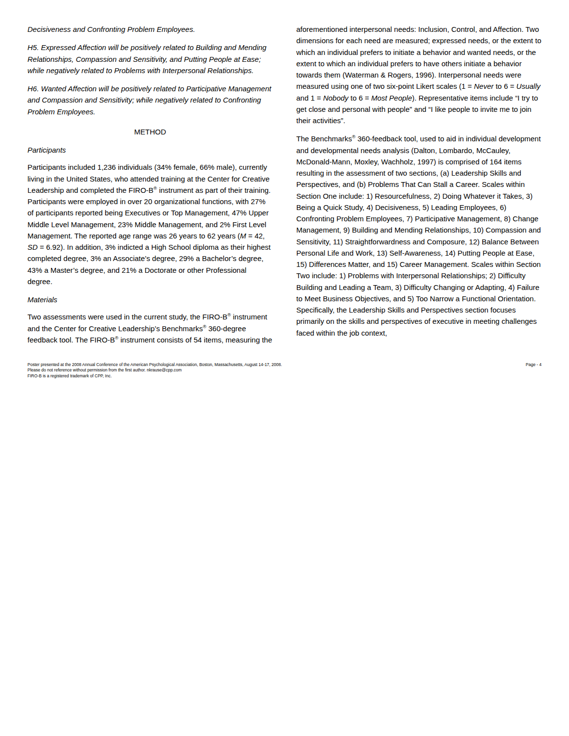Decisiveness and Confronting Problem Employees.
H5. Expressed Affection will be positively related to Building and Mending Relationships, Compassion and Sensitivity, and Putting People at Ease; while negatively related to Problems with Interpersonal Relationships.
H6. Wanted Affection will be positively related to Participative Management and Compassion and Sensitivity; while negatively related to Confronting Problem Employees.
METHOD
Participants
Participants included 1,236 individuals (34% female, 66% male), currently living in the United States, who attended training at the Center for Creative Leadership and completed the FIRO-B® instrument as part of their training. Participants were employed in over 20 organizational functions, with 27% of participants reported being Executives or Top Management, 47% Upper Middle Level Management, 23% Middle Management, and 2% First Level Management. The reported age range was 26 years to 62 years (M = 42, SD = 6.92). In addition, 3% indicted a High School diploma as their highest completed degree, 3% an Associate’s degree, 29% a Bachelor’s degree, 43% a Master’s degree, and 21% a Doctorate or other Professional degree.
Materials
Two assessments were used in the current study, the FIRO-B® instrument and the Center for Creative Leadership’s Benchmarks® 360-degree feedback tool. The FIRO-B® instrument consists of 54 items, measuring the aforementioned interpersonal needs: Inclusion, Control, and Affection. Two dimensions for each need are measured; expressed needs, or the extent to which an individual prefers to initiate a behavior and wanted needs, or the extent to which an individual prefers to have others initiate a behavior towards them (Waterman & Rogers, 1996). Interpersonal needs were measured using one of two six-point Likert scales (1 = Never to 6 = Usually and 1 = Nobody to 6 = Most People). Representative items include “I try to get close and personal with people” and “I like people to invite me to join their activities”.
The Benchmarks® 360-feedback tool, used to aid in individual development and developmental needs analysis (Dalton, Lombardo, McCauley, McDonald-Mann, Moxley, Wachholz, 1997) is comprised of 164 items resulting in the assessment of two sections, (a) Leadership Skills and Perspectives, and (b) Problems That Can Stall a Career. Scales within Section One include: 1) Resourcefulness, 2) Doing Whatever it Takes, 3) Being a Quick Study, 4) Decisiveness, 5) Leading Employees, 6) Confronting Problem Employees, 7) Participative Management, 8) Change Management, 9) Building and Mending Relationships, 10) Compassion and Sensitivity, 11) Straightforwardness and Composure, 12) Balance Between Personal Life and Work, 13) Self-Awareness, 14) Putting People at Ease, 15) Differences Matter, and 15) Career Management. Scales within Section Two include: 1) Problems with Interpersonal Relationships; 2) Difficulty Building and Leading a Team, 3) Difficulty Changing or Adapting, 4) Failure to Meet Business Objectives, and 5) Too Narrow a Functional Orientation. Specifically, the Leadership Skills and Perspectives section focuses primarily on the skills and perspectives of executive in meeting challenges faced within the job context,
Page - 4 Poster presented at the 2008 Annual Conference of the American Psychological Association, Boston, Massachusetts, August 14-17, 2008.
Please do not reference without permission from the first author. nkrause@cpp.com
FIRO-B is a registered trademark of CPP, Inc.